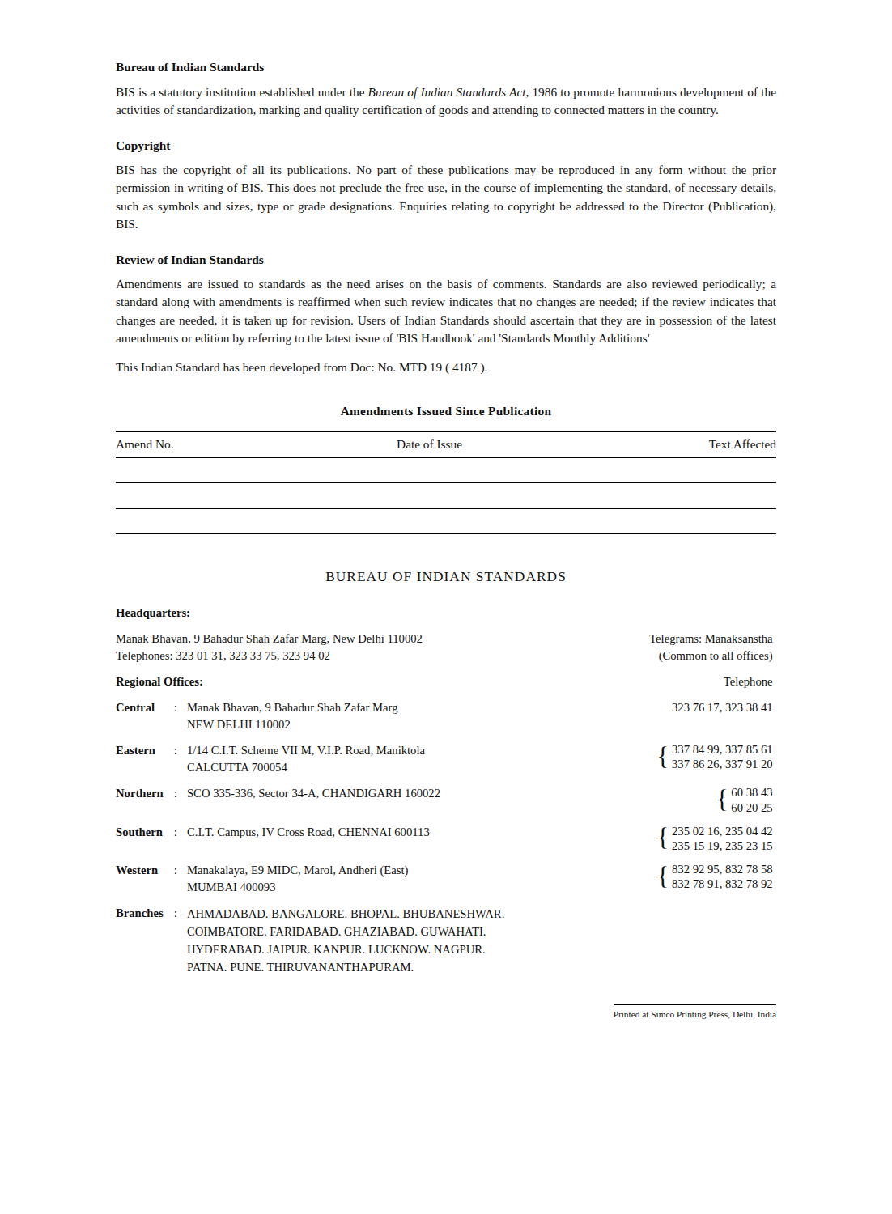Bureau of Indian Standards
BIS is a statutory institution established under the Bureau of Indian Standards Act, 1986 to promote harmonious development of the activities of standardization, marking and quality certification of goods and attending to connected matters in the country.
Copyright
BIS has the copyright of all its publications. No part of these publications may be reproduced in any form without the prior permission in writing of BIS. This does not preclude the free use, in the course of implementing the standard, of necessary details, such as symbols and sizes, type or grade designations. Enquiries relating to copyright be addressed to the Director (Publication), BIS.
Review of Indian Standards
Amendments are issued to standards as the need arises on the basis of comments. Standards are also reviewed periodically; a standard along with amendments is reaffirmed when such review indicates that no changes are needed; if the review indicates that changes are needed, it is taken up for revision. Users of Indian Standards should ascertain that they are in possession of the latest amendments or edition by referring to the latest issue of 'BIS Handbook' and 'Standards Monthly Additions'
This Indian Standard has been developed from Doc: No. MTD 19 ( 4187 ).
Amendments Issued Since Publication
| Amend No. | Date of Issue | Text Affected |
| --- | --- | --- |
BUREAU OF INDIAN STANDARDS
| Headquarters: | |
| Manak Bhavan, 9 Bahadur Shah Zafar Marg, New Delhi 110002 Telephones: 323 01 31, 323 33 75, 323 94 02 | Telegrams: Manaksanstha (Common to all offices) |
| Regional Offices: | Telephone |
| Central | : | Manak Bhavan, 9 Bahadur Shah Zafar Marg NEW DELHI 110002 | 323 76 17, 323 38 41 |
| Eastern | : | 1/14 C.I.T. Scheme VII M, V.I.P. Road, Maniktola CALCUTTA 700054 | { 337 84 99, 337 85 61 337 86 26, 337 91 20 |
| Northern | : | SCO 335-336, Sector 34-A, CHANDIGARH 160022 | { 60 38 43 60 20 25 |
| Southern | : | C.I.T. Campus, IV Cross Road, CHENNAI 600113 | { 235 02 16, 235 04 42 235 15 19, 235 23 15 |
| Western | : | Manakalaya, E9 MIDC, Marol, Andheri (East) MUMBAI 400093 | { 832 92 95, 832 78 58 832 78 91, 832 78 92 |
| Branches | : | AHMADABAD. BANGALORE. BHOPAL. BHUBANESHWAR. COIMBATORE. FARIDABAD. GHAZIABAD. GUWAHATI. HYDERABAD. JAIPUR. KANPUR. LUCKNOW. NAGPUR. PATNA. PUNE. THIRUVANANTHAPURAM. |
Printed at Simco Printing Press, Delhi, India